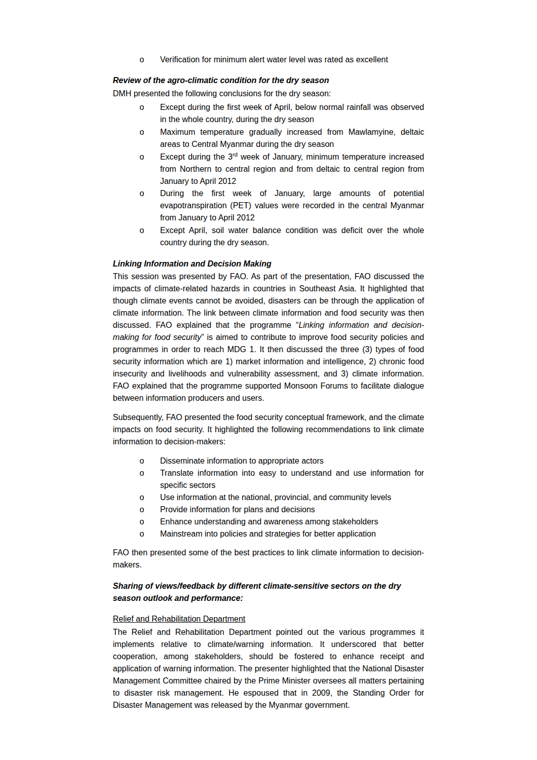Verification for minimum alert water level was rated as excellent
Review of the agro-climatic condition for the dry season
DMH presented the following conclusions for the dry season:
Except during the first week of April, below normal rainfall was observed in the whole country, during the dry season
Maximum temperature gradually increased from Mawlamyine, deltaic areas to Central Myanmar during the dry season
Except during the 3rd week of January, minimum temperature increased from Northern to central region and from deltaic to central region from January to April 2012
During the first week of January, large amounts of potential evapotranspiration (PET) values were recorded in the central Myanmar from January to April 2012
Except April, soil water balance condition was deficit over the whole country during the dry season.
Linking Information and Decision Making
This session was presented by FAO. As part of the presentation, FAO discussed the impacts of climate-related hazards in countries in Southeast Asia. It highlighted that though climate events cannot be avoided, disasters can be through the application of climate information. The link between climate information and food security was then discussed. FAO explained that the programme “Linking information and decision-making for food security” is aimed to contribute to improve food security policies and programmes in order to reach MDG 1. It then discussed the three (3) types of food security information which are 1) market information and intelligence, 2) chronic food insecurity and livelihoods and vulnerability assessment, and 3) climate information. FAO explained that the programme supported Monsoon Forums to facilitate dialogue between information producers and users.
Subsequently, FAO presented the food security conceptual framework, and the climate impacts on food security. It highlighted the following recommendations to link climate information to decision-makers:
Disseminate information to appropriate actors
Translate information into easy to understand and use information for specific sectors
Use information at the national, provincial, and community levels
Provide information for plans and decisions
Enhance understanding and awareness among stakeholders
Mainstream into policies and strategies for better application
FAO then presented some of the best practices to link climate information to decision-makers.
Sharing of views/feedback by different climate-sensitive sectors on the dry season outlook and performance:
Relief and Rehabilitation Department
The Relief and Rehabilitation Department pointed out the various programmes it implements relative to climate/warning information. It underscored that better cooperation, among stakeholders, should be fostered to enhance receipt and application of warning information. The presenter highlighted that the National Disaster Management Committee chaired by the Prime Minister oversees all matters pertaining to disaster risk management. He espoused that in 2009, the Standing Order for Disaster Management was released by the Myanmar government.